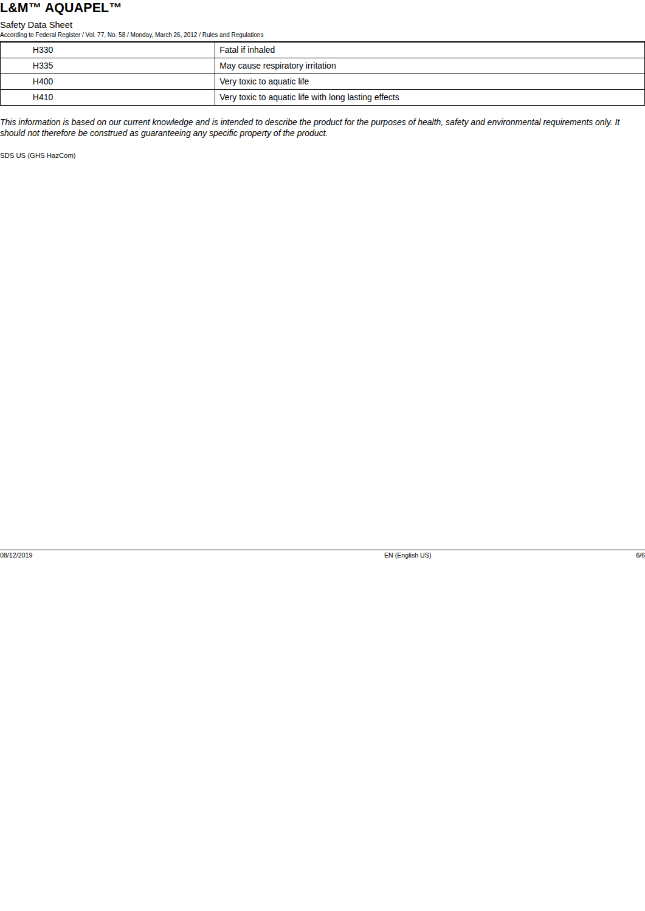L&M™ AQUAPEL™
Safety Data Sheet
According to Federal Register / Vol. 77, No. 58 / Monday, March 26, 2012 / Rules and Regulations
| H330 | Fatal if inhaled |
| H335 | May cause respiratory irritation |
| H400 | Very toxic to aquatic life |
| H410 | Very toxic to aquatic life with long lasting effects |
This information is based on our current knowledge and is intended to describe the product for the purposes of health, safety and environmental requirements only. It should not therefore be construed as guaranteeing any specific property of the product.
SDS US (GHS HazCom)
| 08/12/2019 | EN (English US) | 6/6 |